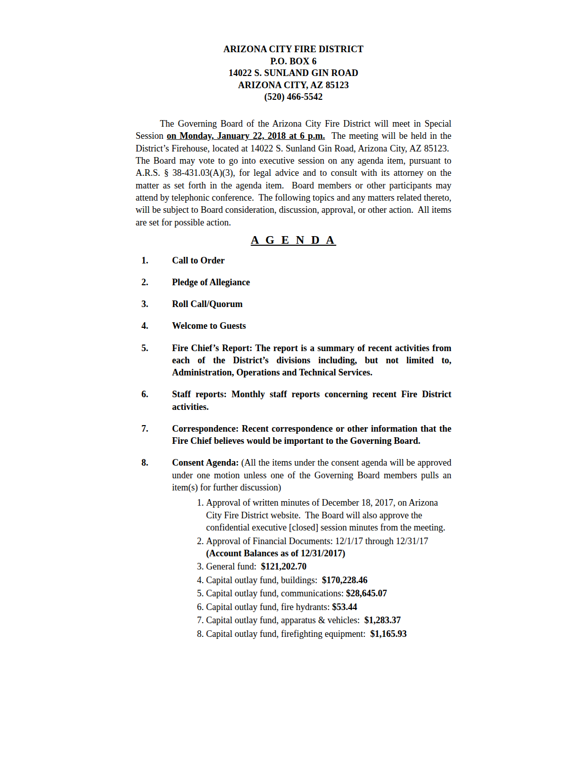ARIZONA CITY FIRE DISTRICT
P.O. BOX 6
14022 S. SUNLAND GIN ROAD
ARIZONA CITY, AZ 85123
(520) 466-5542
The Governing Board of the Arizona City Fire District will meet in Special Session on Monday, January 22, 2018 at 6 p.m. The meeting will be held in the District’s Firehouse, located at 14022 S. Sunland Gin Road, Arizona City, AZ 85123. The Board may vote to go into executive session on any agenda item, pursuant to A.R.S. § 38-431.03(A)(3), for legal advice and to consult with its attorney on the matter as set forth in the agenda item. Board members or other participants may attend by telephonic conference. The following topics and any matters related thereto, will be subject to Board consideration, discussion, approval, or other action. All items are set for possible action.
A G E N D A
Call to Order
Pledge of Allegiance
Roll Call/Quorum
Welcome to Guests
Fire Chief’s Report: The report is a summary of recent activities from each of the District’s divisions including, but not limited to, Administration, Operations and Technical Services.
Staff reports: Monthly staff reports concerning recent Fire District activities.
Correspondence: Recent correspondence or other information that the Fire Chief believes would be important to the Governing Board.
Consent Agenda: (All the items under the consent agenda will be approved under one motion unless one of the Governing Board members pulls an item(s) for further discussion)
Approval of written minutes of December 18, 2017, on Arizona City Fire District website. The Board will also approve the confidential executive [closed] session minutes from the meeting.
Approval of Financial Documents: 12/1/17 through 12/31/17
(Account Balances as of 12/31/2017)
General fund: $121,202.70
Capital outlay fund, buildings: $170,228.46
Capital outlay fund, communications: $28,645.07
Capital outlay fund, fire hydrants: $53.44
Capital outlay fund, apparatus & vehicles: $1,283.37
Capital outlay fund, firefighting equipment: $1,165.93